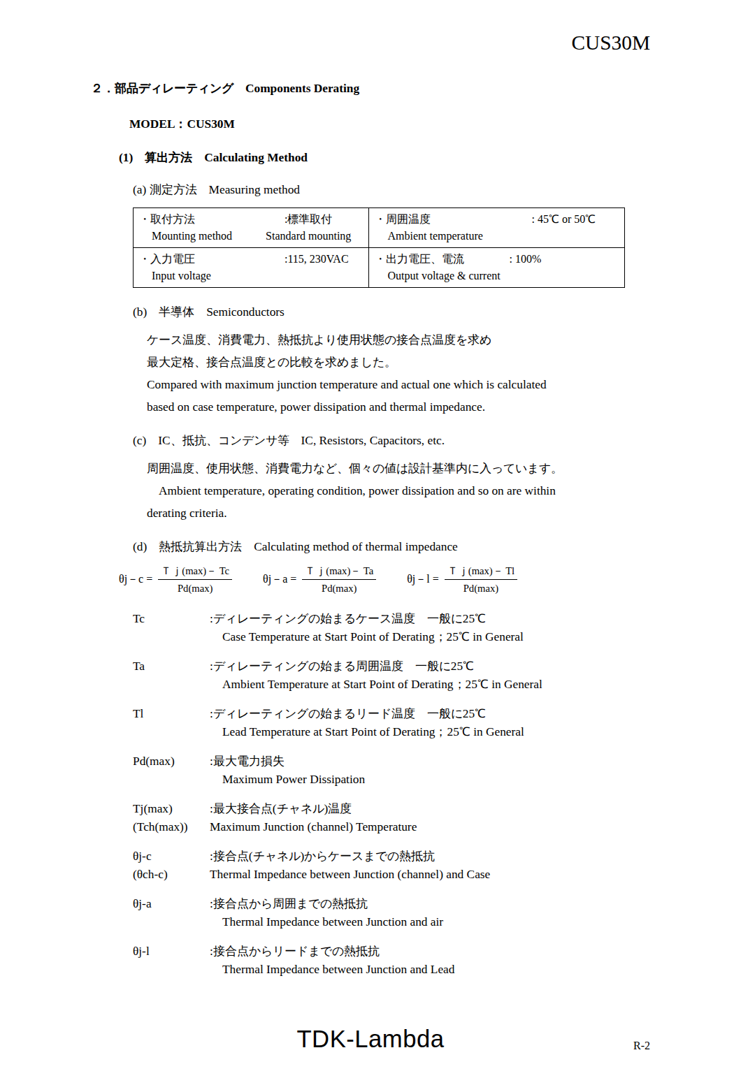CUS30M
２．部品ディレーティング　Components Derating
MODEL：CUS30M
(1)　算出方法　Calculating Method
(a) 測定方法　Measuring method
| ・取付方法 :標準取付 Mounting method Standard mounting | ・周囲温度 : 45℃ or 50℃ Ambient temperature |
| ・入力電圧 :115, 230VAC Input voltage | ・出力電圧、電流 : 100% Output voltage & current |
(b)　半導体　Semiconductors
ケース温度、消費電力、熱抵抗より使用状態の接合点温度を求め
最大定格、接合点温度との比較を求めました。
Compared with maximum junction temperature and actual one which is calculated
based on case temperature, power dissipation and thermal impedance.
(c)　IC、抵抗、コンデンサ等　IC, Resistors, Capacitors, etc.
周囲温度、使用状態、消費電力など、個々の値は設計基準内に入っています。
　Ambient temperature, operating condition, power dissipation and so on are within
derating criteria.
(d)　熱抵抗算出方法　Calculating method of thermal impedance
θj－c = Ｔｊ(max)－ Tc Pd(max) θj－a = Ｔｊ(max)－ Ta Pd(max) θj－l = Ｔｊ(max)－ Tl Pd(max)
Tc
:ディレーティングの始まるケース温度　一般に25℃ Case Temperature at Start Point of Derating；25℃ in General
Ta
:ディレーティングの始まる周囲温度　一般に25℃ Ambient Temperature at Start Point of Derating；25℃ in General
Tl
:ディレーティングの始まるリード温度　一般に25℃ Lead Temperature at Start Point of Derating；25℃ in General
Pd(max)
:最大電力損失 Maximum Power Dissipation
Tj(max)
(Tch(max))
:最大接合点(チャネル)温度 Maximum Junction (channel) Temperature
θj-c
(θch-c)
:接合点(チャネル)からケースまでの熱抵抗 Thermal Impedance between Junction (channel) and Case
θj-a
:接合点から周囲までの熱抵抗 Thermal Impedance between Junction and air
θj-l
:接合点からリードまでの熱抵抗 Thermal Impedance between Junction and Lead
TDK-Lambda R-2